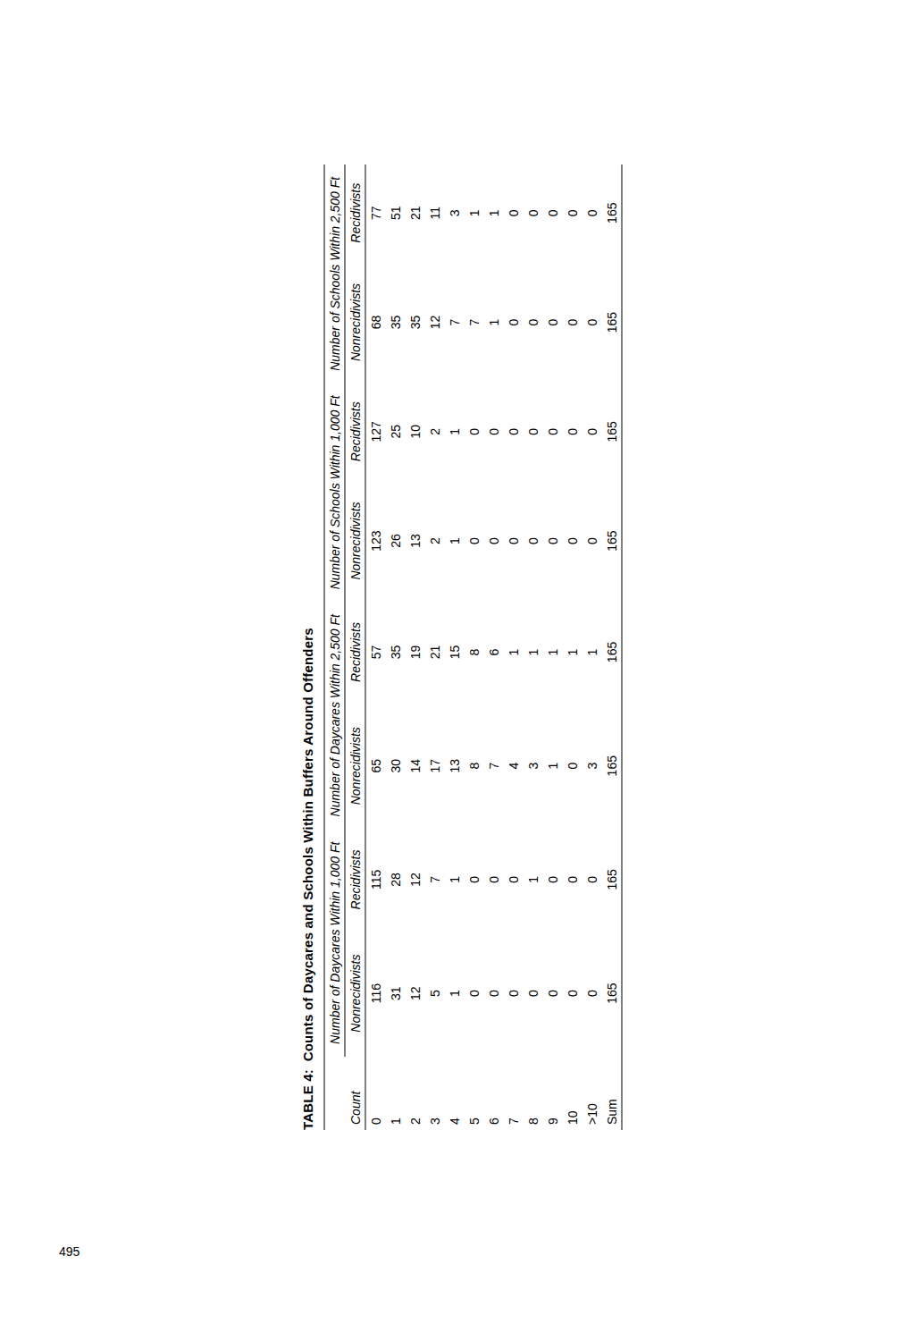TABLE 4: Counts of Daycares and Schools Within Buffers Around Offenders
| | Number of Daycares Within 1,000 Ft | Number of Daycares Within 2,500 Ft | Number of Schools Within 1,000 Ft | Number of Schools Within 2,500 Ft |
| --- | --- | --- | --- | --- |
| Count | Nonrecidivists | Recidivists | Nonrecidivists | Recidivists | Nonrecidivists | Recidivists | Nonrecidivists | Recidivists |
| 0 | 116 | 115 | 65 | 57 | 123 | 127 | 68 | 77 |
| 1 | 31 | 28 | 30 | 35 | 26 | 25 | 35 | 51 |
| 2 | 12 | 12 | 14 | 19 | 13 | 10 | 35 | 21 |
| 3 | 5 | 7 | 17 | 21 | 2 | 2 | 12 | 11 |
| 4 | 1 | 1 | 13 | 15 | 1 | 1 | 7 | 3 |
| 5 | 0 | 0 | 8 | 8 | 0 | 0 | 7 | 1 |
| 6 | 0 | 0 | 7 | 6 | 0 | 0 | 1 | 1 |
| 7 | 0 | 0 | 4 | 1 | 0 | 0 | 0 | 0 |
| 8 | 0 | 1 | 3 | 1 | 0 | 0 | 0 | 0 |
| 9 | 0 | 0 | 1 | 1 | 0 | 0 | 0 | 0 |
| 10 | 0 | 0 | 0 | 1 | 0 | 0 | 0 | 0 |
| >10 | 0 | 0 | 3 | 1 | 0 | 0 | 0 | 0 |
| Sum | 165 | 165 | 165 | 165 | 165 | 165 | 165 | 165 |
495